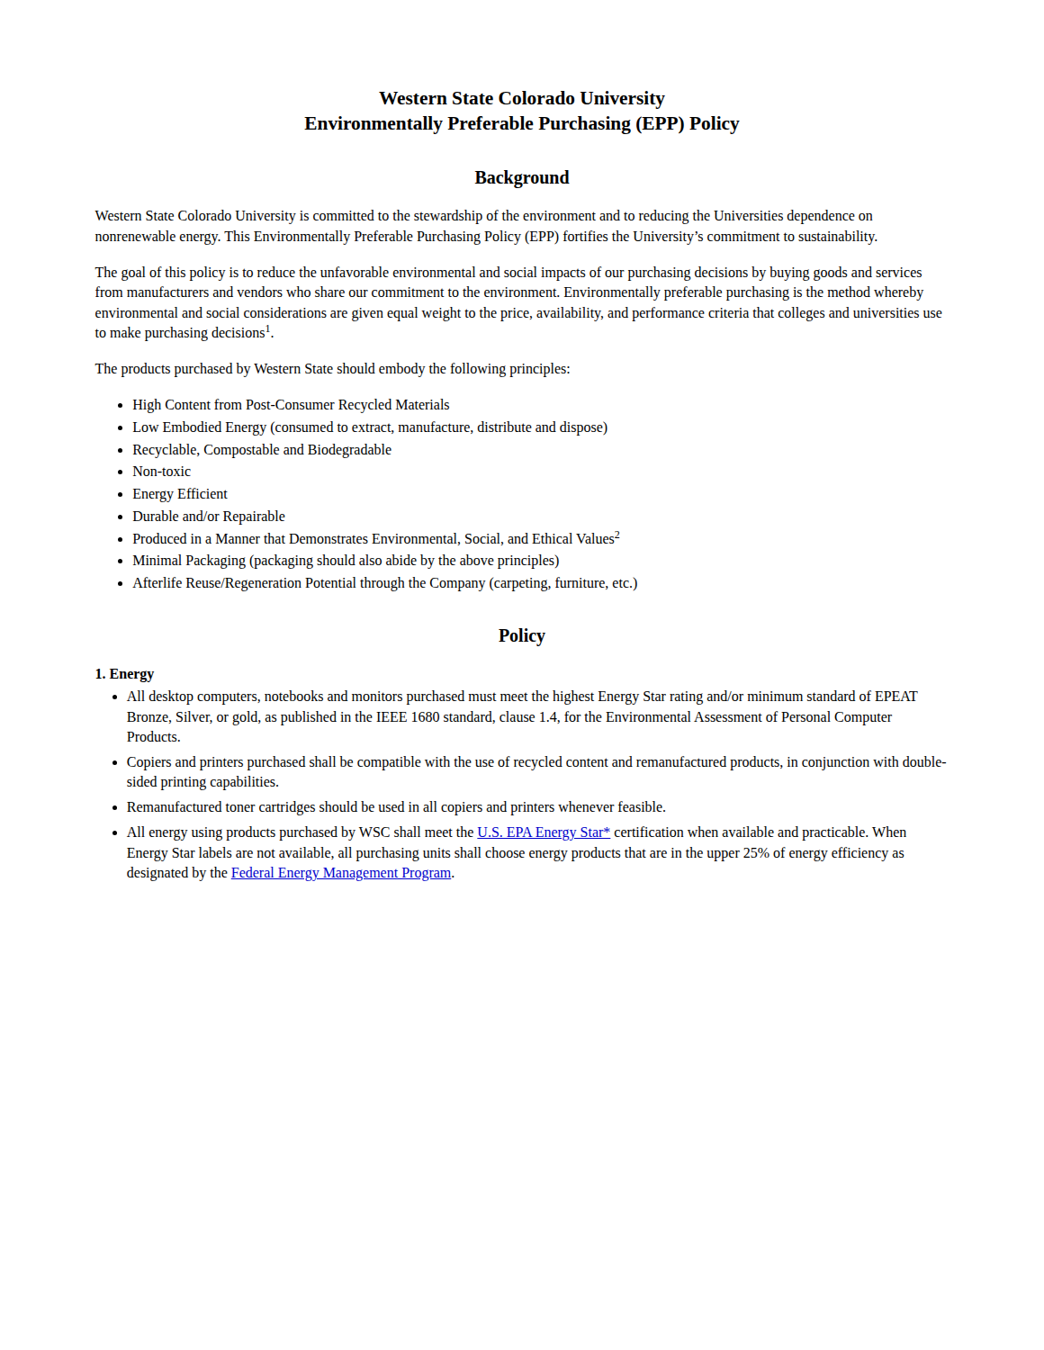Western State Colorado University
Environmentally Preferable Purchasing (EPP) Policy
Background
Western State Colorado University is committed to the stewardship of the environment and to reducing the Universities dependence on nonrenewable energy. This Environmentally Preferable Purchasing Policy (EPP) fortifies the University’s commitment to sustainability.
The goal of this policy is to reduce the unfavorable environmental and social impacts of our purchasing decisions by buying goods and services from manufacturers and vendors who share our commitment to the environment. Environmentally preferable purchasing is the method whereby environmental and social considerations are given equal weight to the price, availability, and performance criteria that colleges and universities use to make purchasing decisions1.
The products purchased by Western State should embody the following principles:
High Content from Post-Consumer Recycled Materials
Low Embodied Energy (consumed to extract, manufacture, distribute and dispose)
Recyclable, Compostable and Biodegradable
Non-toxic
Energy Efficient
Durable and/or Repairable
Produced in a Manner that Demonstrates Environmental, Social, and Ethical Values2
Minimal Packaging (packaging should also abide by the above principles)
Afterlife Reuse/Regeneration Potential through the Company (carpeting, furniture, etc.)
Policy
1. Energy
All desktop computers, notebooks and monitors purchased must meet the highest Energy Star rating and/or minimum standard of EPEAT Bronze, Silver, or gold, as published in the IEEE 1680 standard, clause 1.4, for the Environmental Assessment of Personal Computer Products.
Copiers and printers purchased shall be compatible with the use of recycled content and remanufactured products, in conjunction with double-sided printing capabilities.
Remanufactured toner cartridges should be used in all copiers and printers whenever feasible.
All energy using products purchased by WSC shall meet the U.S. EPA Energy Star* certification when available and practicable. When Energy Star labels are not available, all purchasing units shall choose energy products that are in the upper 25% of energy efficiency as designated by the Federal Energy Management Program.